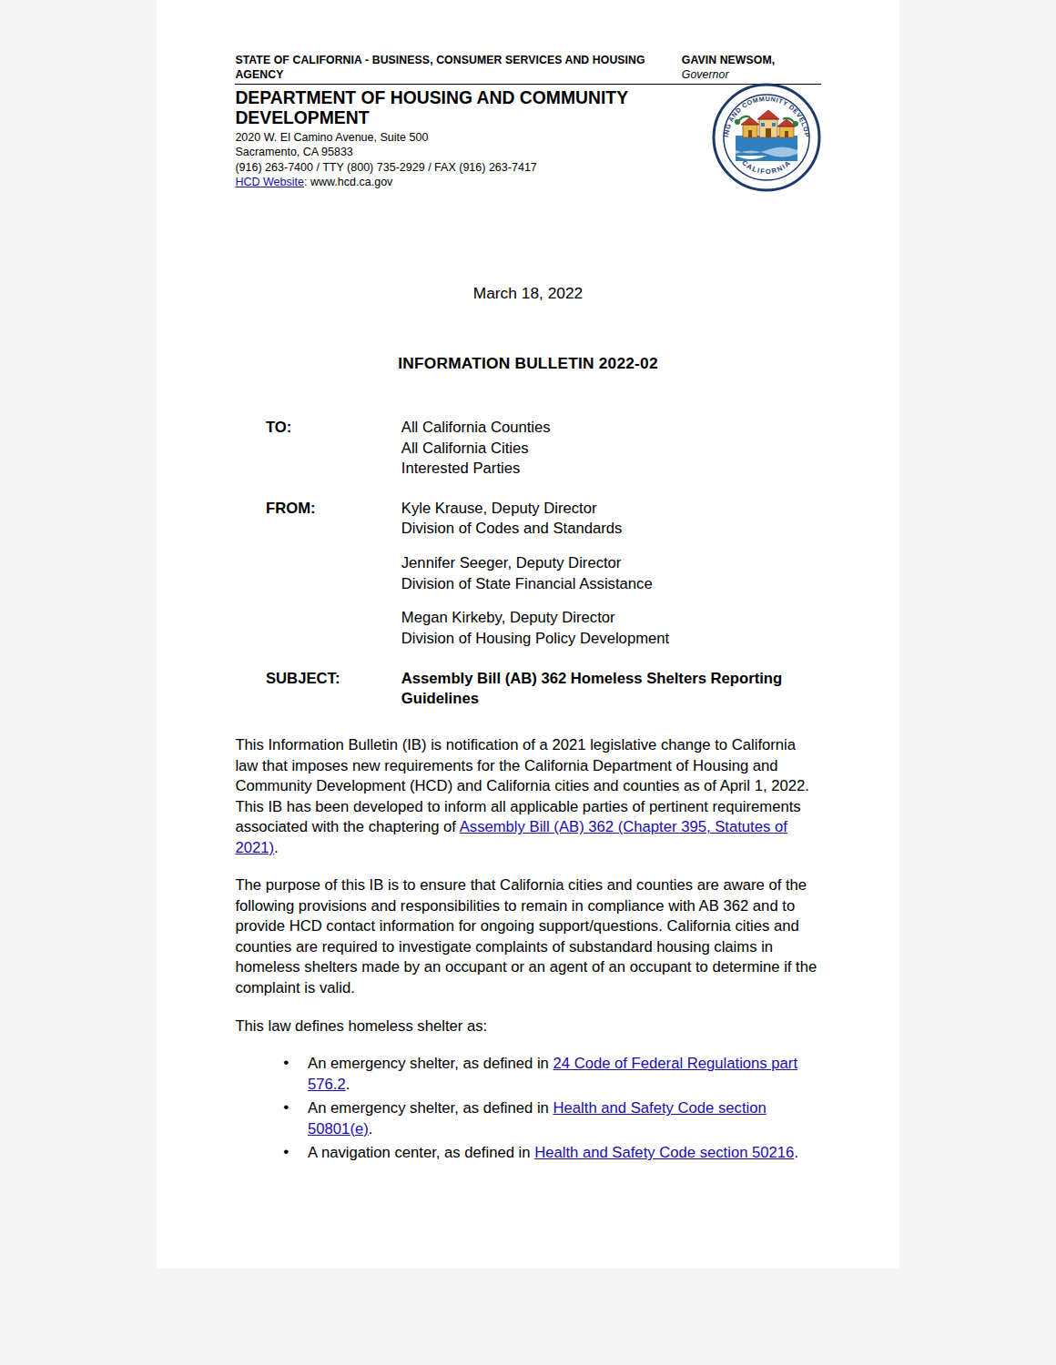STATE OF CALIFORNIA - BUSINESS, CONSUMER SERVICES AND HOUSING AGENCY GAVIN NEWSOM, Governor
DEPARTMENT OF HOUSING AND COMMUNITY DEVELOPMENT
2020 W. El Camino Avenue, Suite 500
Sacramento, CA 95833
(916) 263-7400 / TTY (800) 735-2929 / FAX (916) 263-7417
HCD Website: www.hcd.ca.gov
HOUSING AND COMMUNITY DEVELOPMENT CALIFORNIA
March 18, 2022
INFORMATION BULLETIN 2022-02
| TO: | All California Counties All California Cities Interested Parties |
| FROM: | Kyle Krause, Deputy Director Division of Codes and Standards Jennifer Seeger, Deputy Director Division of State Financial Assistance Megan Kirkeby, Deputy Director Division of Housing Policy Development |
| SUBJECT: | Assembly Bill (AB) 362 Homeless Shelters Reporting Guidelines |
This Information Bulletin (IB) is notification of a 2021 legislative change to California law that imposes new requirements for the California Department of Housing and Community Development (HCD) and California cities and counties as of April 1, 2022. This IB has been developed to inform all applicable parties of pertinent requirements associated with the chaptering of Assembly Bill (AB) 362 (Chapter 395, Statutes of 2021).
The purpose of this IB is to ensure that California cities and counties are aware of the following provisions and responsibilities to remain in compliance with AB 362 and to provide HCD contact information for ongoing support/questions. California cities and counties are required to investigate complaints of substandard housing claims in homeless shelters made by an occupant or an agent of an occupant to determine if the complaint is valid.
This law defines homeless shelter as:
An emergency shelter, as defined in 24 Code of Federal Regulations part 576.2.
An emergency shelter, as defined in Health and Safety Code section 50801(e).
A navigation center, as defined in Health and Safety Code section 50216.